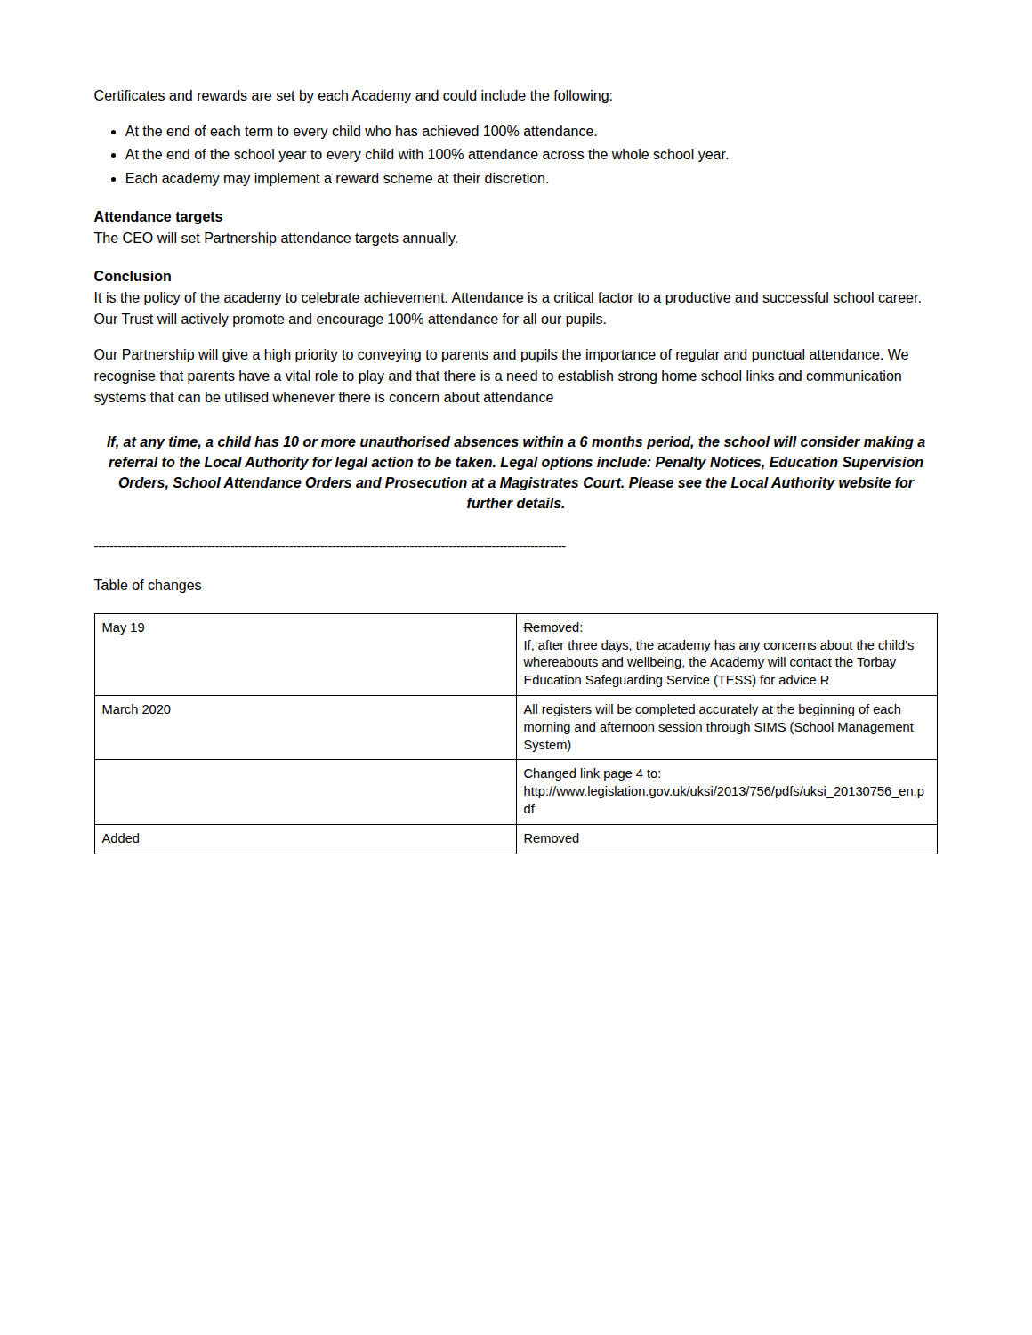Certificates and rewards are set by each Academy and could include the following:
At the end of each term to every child who has achieved 100% attendance.
At the end of the school year to every child with 100% attendance across the whole school year.
Each academy may implement a reward scheme at their discretion.
Attendance targets
The CEO will set Partnership attendance targets annually.
Conclusion
It is the policy of the academy to celebrate achievement. Attendance is a critical factor to a productive and successful school career. Our Trust will actively promote and encourage 100% attendance for all our pupils.
Our Partnership will give a high priority to conveying to parents and pupils the importance of regular and punctual attendance. We recognise that parents have a vital role to play and that there is a need to establish strong home school links and communication systems that can be utilised whenever there is concern about attendance
If, at any time, a child has 10 or more unauthorised absences within a 6 months period, the school will consider making a referral to the Local Authority for legal action to be taken. Legal options include: Penalty Notices, Education Supervision Orders, School Attendance Orders and Prosecution at a Magistrates Court. Please see the Local Authority website for further details.
-------------------------------------------------------------------------------------------------------------------------
Table of changes
| May 19 | R emoved: If, after three days, the academy has any concerns about the child’s whereabouts and wellbeing, the Academy will contact the Torbay Education Safeguarding Service (TESS) for advice.R |
| March 2020 | All registers will be completed accurately at the beginning of each morning and afternoon session through SIMS (School Management System) |
| | Changed link page 4 to: http://www.legislation.gov.uk/uksi/2013/756/pdfs/uksi_20130756_en.pdf |
| Added | Removed |